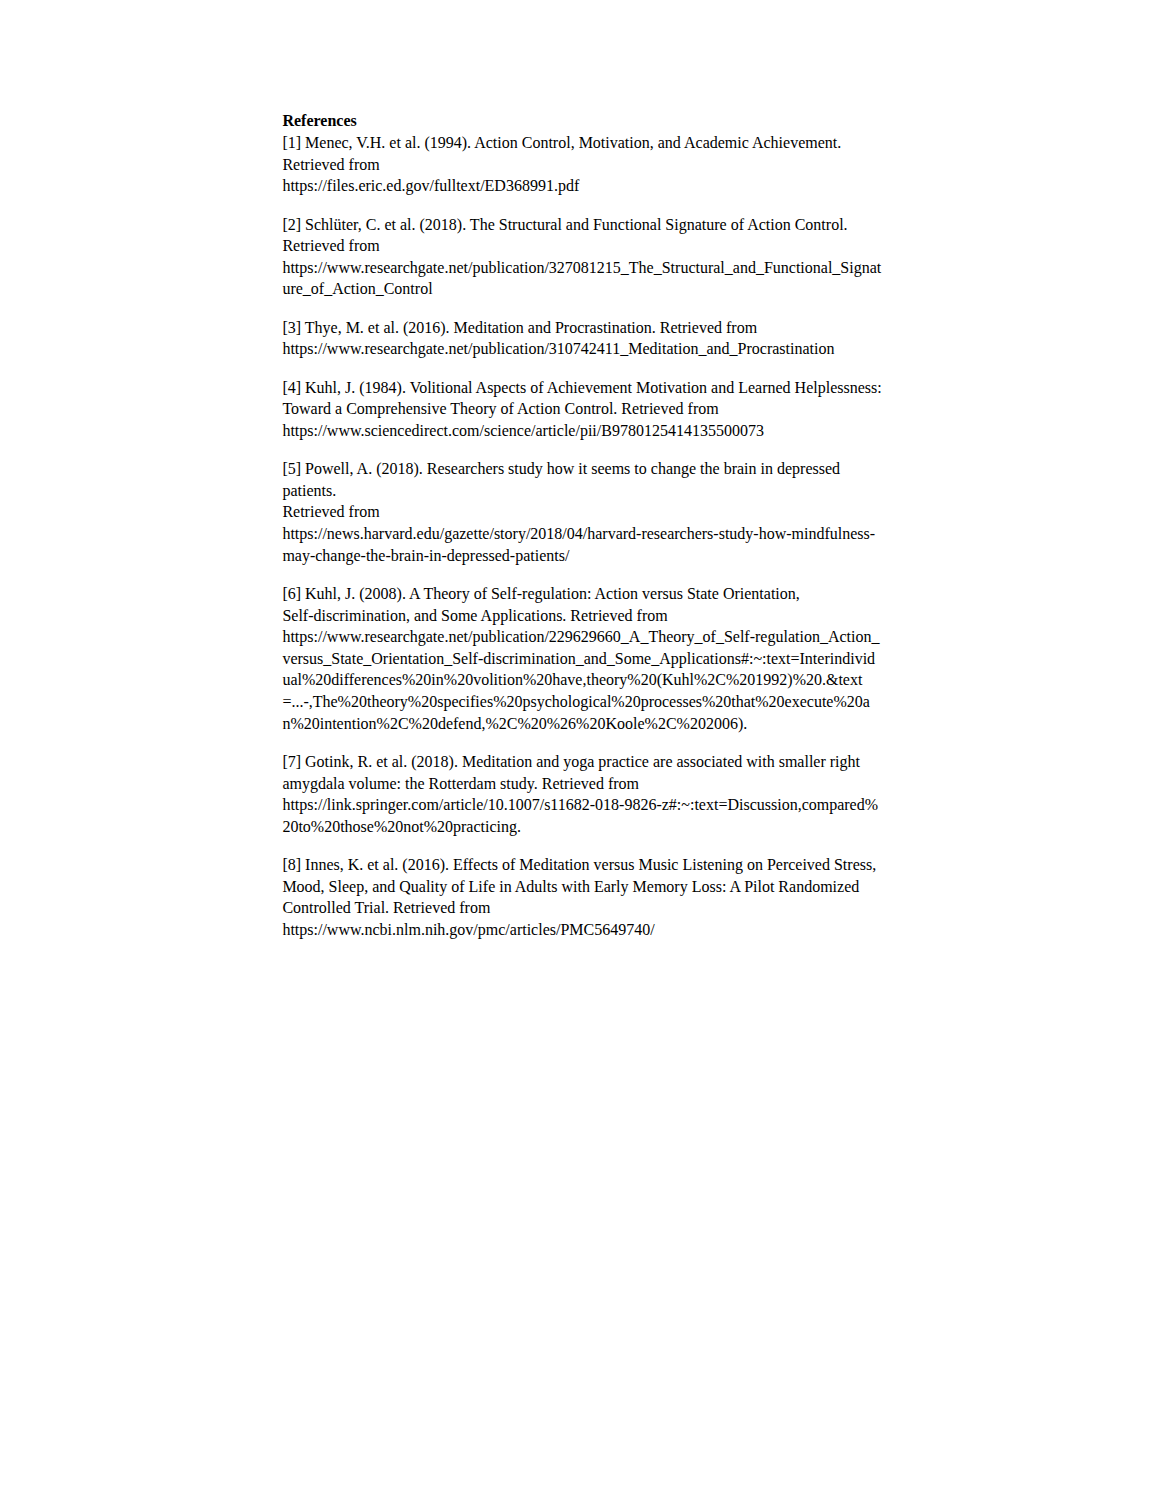References
[1] Menec, V.H. et al. (1994). Action Control, Motivation, and Academic Achievement.
Retrieved from
https://files.eric.ed.gov/fulltext/ED368991.pdf
[2] Schlüter, C. et al. (2018). The Structural and Functional Signature of Action Control.
Retrieved from
https://www.researchgate.net/publication/327081215_The_Structural_and_Functional_Signature_of_Action_Control
[3] Thye, M. et al. (2016). Meditation and Procrastination. Retrieved from
https://www.researchgate.net/publication/310742411_Meditation_and_Procrastination
[4] Kuhl, J. (1984). Volitional Aspects of Achievement Motivation and Learned Helplessness:
Toward a Comprehensive Theory of Action Control. Retrieved from
https://www.sciencedirect.com/science/article/pii/B9780125414135500073
[5] Powell, A. (2018). Researchers study how it seems to change the brain in depressed patients.
Retrieved from
https://news.harvard.edu/gazette/story/2018/04/harvard-researchers-study-how-mindfulness-may-change-the-brain-in-depressed-patients/
[6] Kuhl, J. (2008). A Theory of Self‑regulation: Action versus State Orientation,
Self‑discrimination, and Some Applications. Retrieved from
https://www.researchgate.net/publication/229629660_A_Theory_of_Self-regulation_Action_versus_State_Orientation_Self-discrimination_and_Some_Applications#:~:text=Interindividual%20differences%20in%20volition%20have,theory%20(Kuhl%2C%201992)%20.&text=...-,The%20theory%20specifies%20psychological%20processes%20that%20execute%20an%20intention%2C%20defend,%2C%20%26%20Koole%2C%202006).
[7] Gotink, R. et al. (2018). Meditation and yoga practice are associated with smaller right
amygdala volume: the Rotterdam study. Retrieved from
https://link.springer.com/article/10.1007/s11682-018-9826-z#:~:text=Discussion,compared%20to%20those%20not%20practicing.
[8] Innes, K. et al. (2016). Effects of Meditation versus Music Listening on Perceived Stress,
Mood, Sleep, and Quality of Life in Adults with Early Memory Loss: A Pilot Randomized
Controlled Trial. Retrieved from
https://www.ncbi.nlm.nih.gov/pmc/articles/PMC5649740/